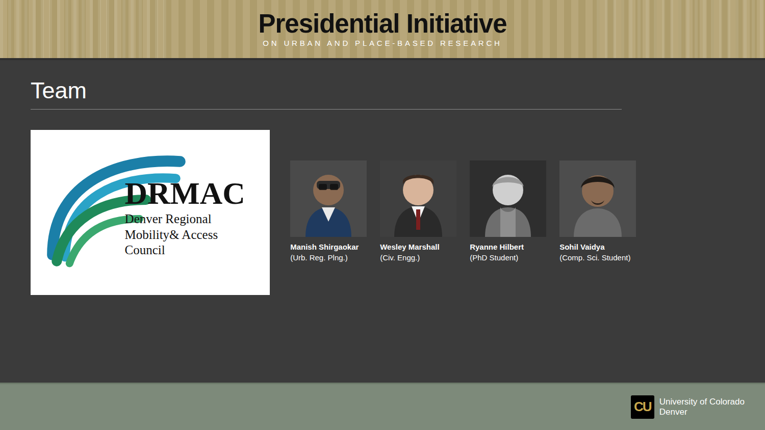Presidential Initiative
On Urban and Place-Based Research
Team
DRMAC Denver Regional Mobility& Access Council
Manish Shirgaokar (Urb. Reg. Plng.)
Wesley Marshall (Civ. Engg.)
Ryanne Hilbert (PhD Student)
Sohil Vaidya (Comp. Sci. Student)
CU
University of Colorado Denver